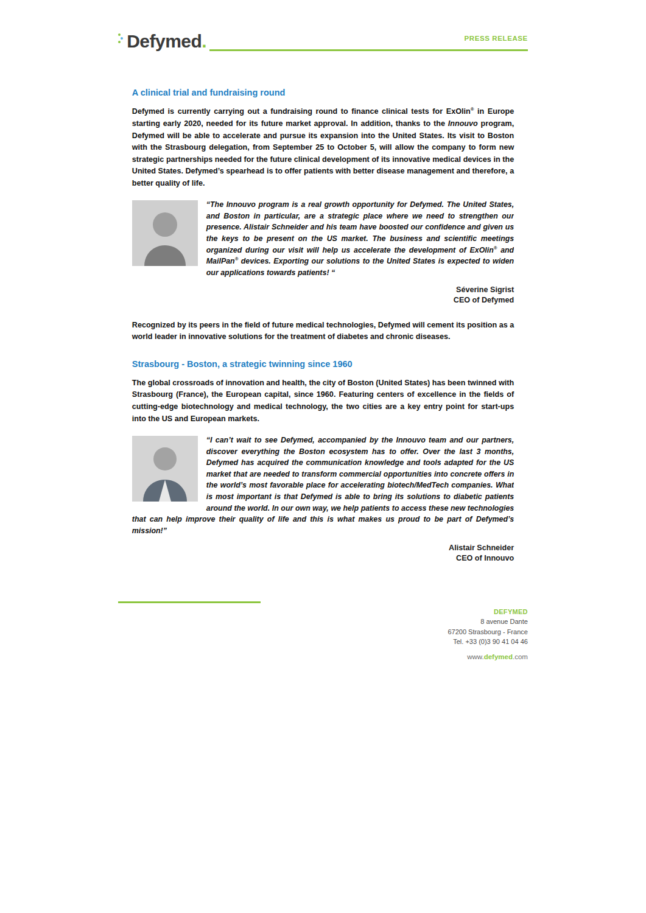Defymed.
PRESS RELEASE
A clinical trial and fundraising round
Defymed is currently carrying out a fundraising round to finance clinical tests for ExOlin® in Europe starting early 2020, needed for its future market approval. In addition, thanks to the Innouvo program, Defymed will be able to accelerate and pursue its expansion into the United States. Its visit to Boston with the Strasbourg delegation, from September 25 to October 5, will allow the company to form new strategic partnerships needed for the future clinical development of its innovative medical devices in the United States. Defymed’s spearhead is to offer patients with better disease management and therefore, a better quality of life.
“The Innouvo program is a real growth opportunity for Defymed. The United States, and Boston in particular, are a strategic place where we need to strengthen our presence. Alistair Schneider and his team have boosted our confidence and given us the keys to be present on the US market. The business and scientific meetings organized during our visit will help us accelerate the development of ExOlin® and MailPan® devices. Exporting our solutions to the United States is expected to widen our applications towards patients! “
Séverine Sigrist
CEO of Defymed
Recognized by its peers in the field of future medical technologies, Defymed will cement its position as a world leader in innovative solutions for the treatment of diabetes and chronic diseases.
Strasbourg - Boston, a strategic twinning since 1960
The global crossroads of innovation and health, the city of Boston (United States) has been twinned with Strasbourg (France), the European capital, since 1960. Featuring centers of excellence in the fields of cutting-edge biotechnology and medical technology, the two cities are a key entry point for start-ups into the US and European markets.
“I can’t wait to see Defymed, accompanied by the Innouvo team and our partners, discover everything the Boston ecosystem has to offer. Over the last 3 months, Defymed has acquired the communication knowledge and tools adapted for the US market that are needed to transform commercial opportunities into concrete offers in the world’s most favorable place for accelerating biotech/MedTech companies. What is most important is that Defymed is able to bring its solutions to diabetic patients around the world. In our own way, we help patients to access these new technologies that can help improve their quality of life and this is what makes us proud to be part of Defymed’s mission!”
Alistair Schneider
CEO of Innouvo
DEFYMED
8 avenue Dante
67200 Strasbourg - France
Tel. +33 (0)3 90 41 04 46
www. defymed.com